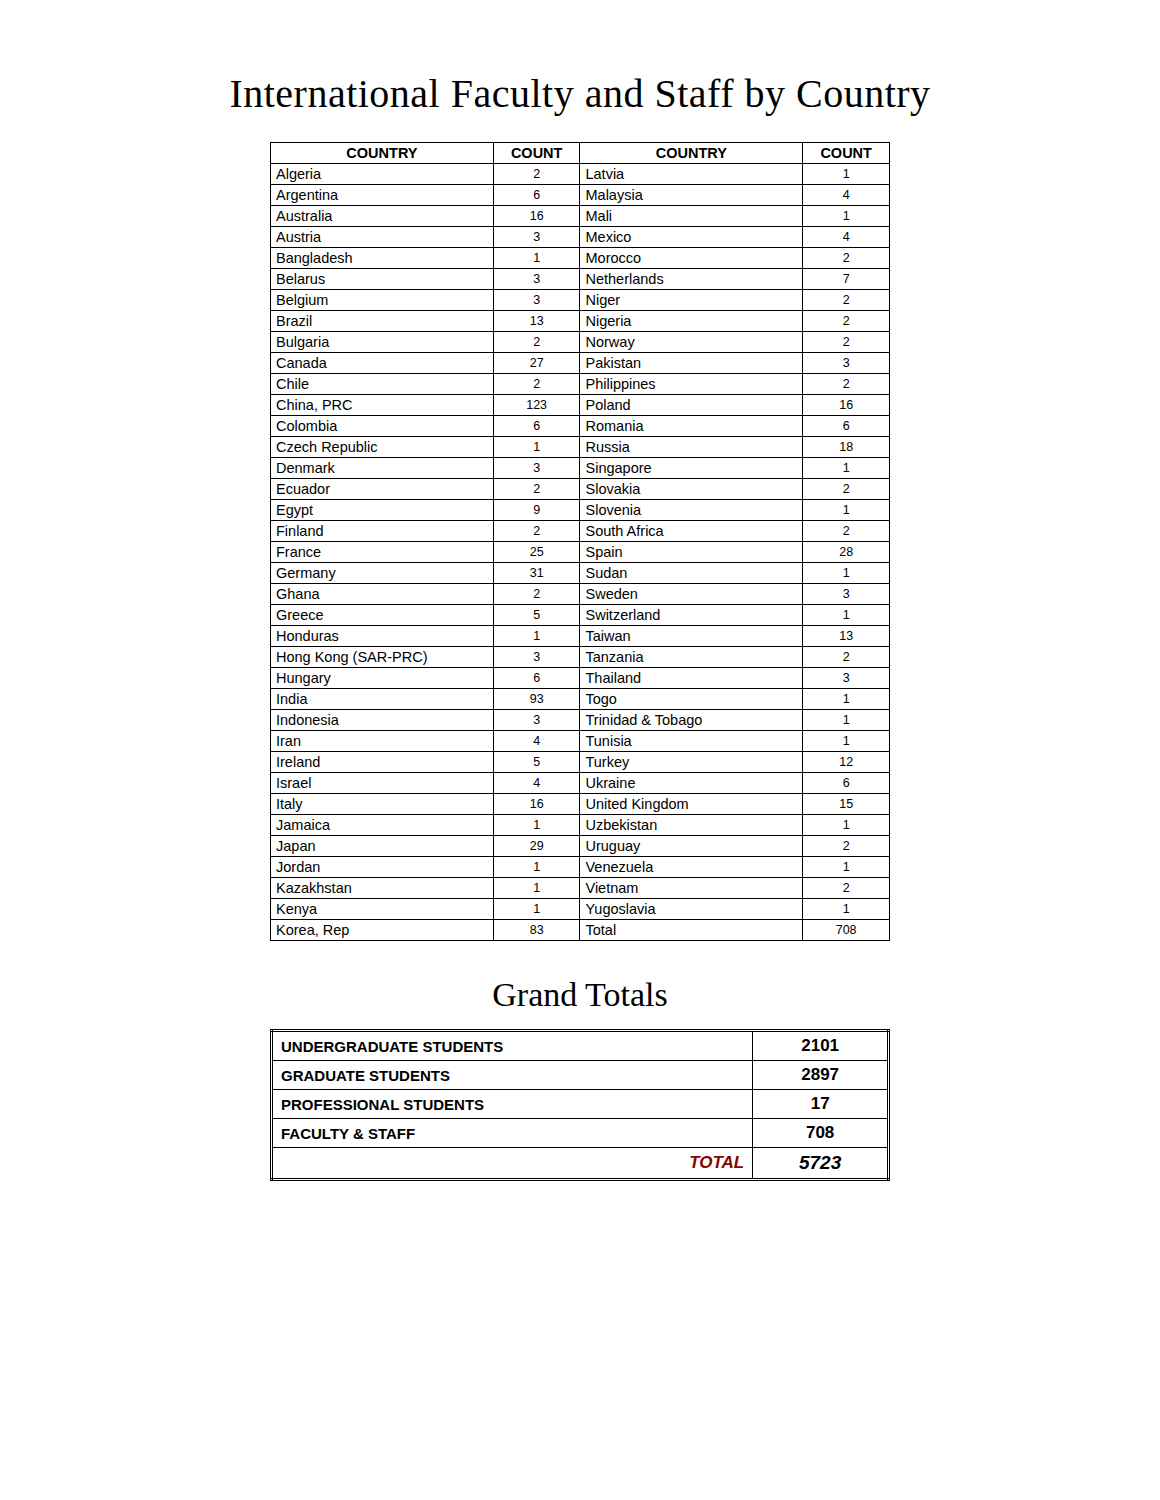International Faculty and Staff by Country
| COUNTRY | COUNT | COUNTRY | COUNT |
| --- | --- | --- | --- |
| Algeria | 2 | Latvia | 1 |
| Argentina | 6 | Malaysia | 4 |
| Australia | 16 | Mali | 1 |
| Austria | 3 | Mexico | 4 |
| Bangladesh | 1 | Morocco | 2 |
| Belarus | 3 | Netherlands | 7 |
| Belgium | 3 | Niger | 2 |
| Brazil | 13 | Nigeria | 2 |
| Bulgaria | 2 | Norway | 2 |
| Canada | 27 | Pakistan | 3 |
| Chile | 2 | Philippines | 2 |
| China, PRC | 123 | Poland | 16 |
| Colombia | 6 | Romania | 6 |
| Czech Republic | 1 | Russia | 18 |
| Denmark | 3 | Singapore | 1 |
| Ecuador | 2 | Slovakia | 2 |
| Egypt | 9 | Slovenia | 1 |
| Finland | 2 | South Africa | 2 |
| France | 25 | Spain | 28 |
| Germany | 31 | Sudan | 1 |
| Ghana | 2 | Sweden | 3 |
| Greece | 5 | Switzerland | 1 |
| Honduras | 1 | Taiwan | 13 |
| Hong Kong (SAR-PRC) | 3 | Tanzania | 2 |
| Hungary | 6 | Thailand | 3 |
| India | 93 | Togo | 1 |
| Indonesia | 3 | Trinidad & Tobago | 1 |
| Iran | 4 | Tunisia | 1 |
| Ireland | 5 | Turkey | 12 |
| Israel | 4 | Ukraine | 6 |
| Italy | 16 | United Kingdom | 15 |
| Jamaica | 1 | Uzbekistan | 1 |
| Japan | 29 | Uruguay | 2 |
| Jordan | 1 | Venezuela | 1 |
| Kazakhstan | 1 | Vietnam | 2 |
| Kenya | 1 | Yugoslavia | 1 |
| Korea, Rep | 83 | Total | 708 |
Grand Totals
| UNDERGRADUATE STUDENTS | 2101 |
| GRADUATE STUDENTS | 2897 |
| PROFESSIONAL STUDENTS | 17 |
| FACULTY & STAFF | 708 |
| TOTAL | 5723 |